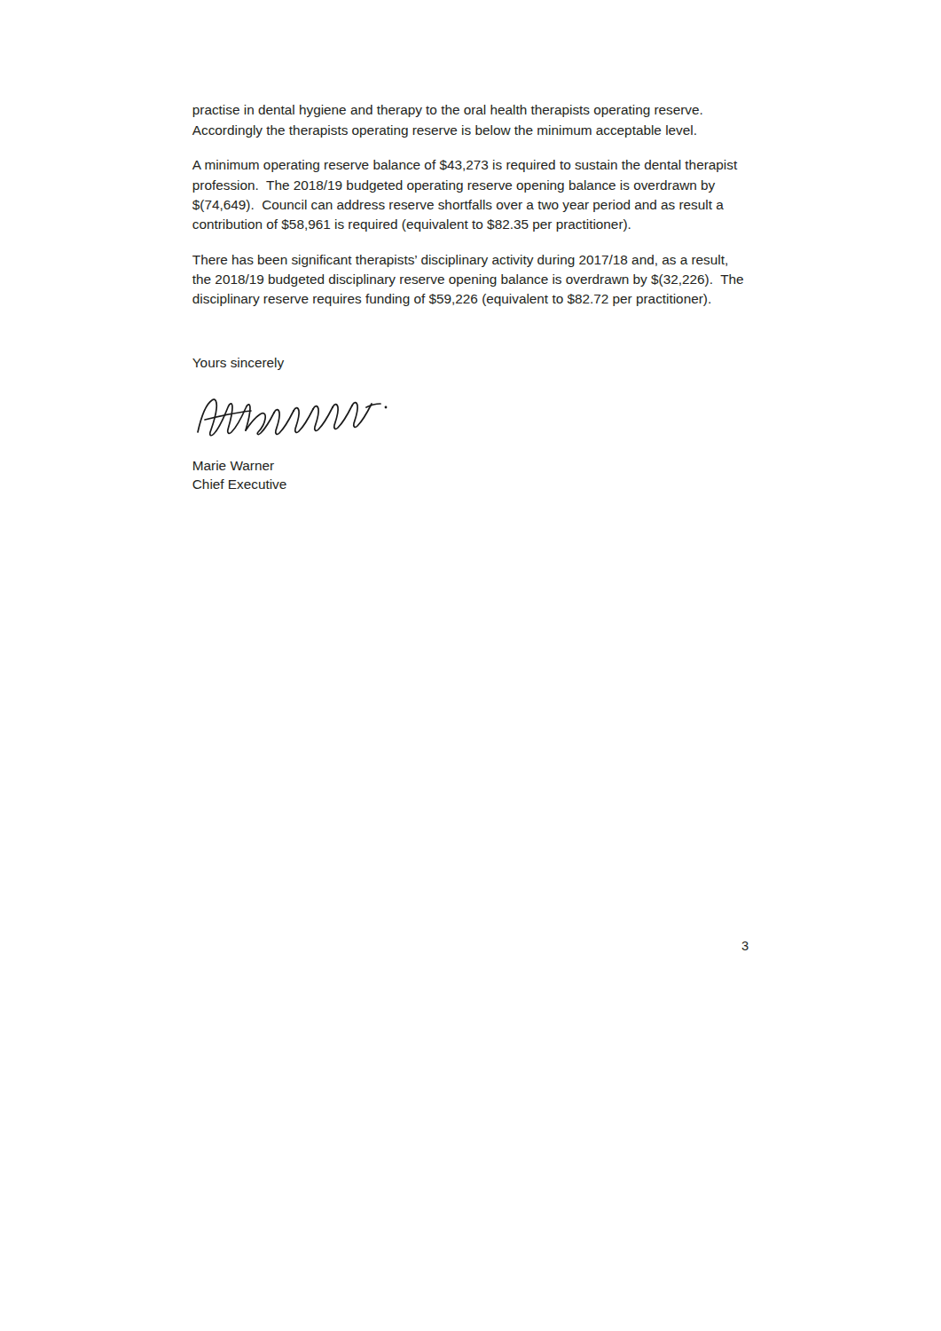practise in dental hygiene and therapy to the oral health therapists operating reserve. Accordingly the therapists operating reserve is below the minimum acceptable level.
A minimum operating reserve balance of $43,273 is required to sustain the dental therapist profession. The 2018/19 budgeted operating reserve opening balance is overdrawn by $(74,649). Council can address reserve shortfalls over a two year period and as result a contribution of $58,961 is required (equivalent to $82.35 per practitioner).
There has been significant therapists’ disciplinary activity during 2017/18 and, as a result, the 2018/19 budgeted disciplinary reserve opening balance is overdrawn by $(32,226). The disciplinary reserve requires funding of $59,226 (equivalent to $82.72 per practitioner).
Yours sincerely
Marie Warner
Chief Executive
3